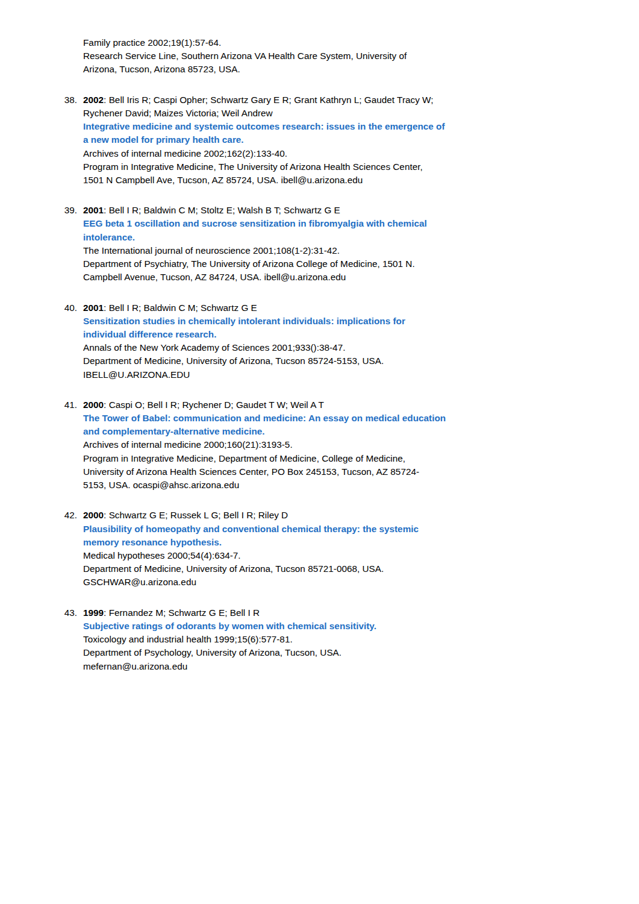Family practice 2002;19(1):57-64.
Research Service Line, Southern Arizona VA Health Care System, University of
Arizona, Tucson, Arizona 85723, USA.
38. 2002: Bell Iris R; Caspi Opher; Schwartz Gary E R; Grant Kathryn L; Gaudet Tracy W; Rychener David; Maizes Victoria; Weil Andrew Integrative medicine and systemic outcomes research: issues in the emergence of a new model for primary health care. Archives of internal medicine 2002;162(2):133-40. Program in Integrative Medicine, The University of Arizona Health Sciences Center, 1501 N Campbell Ave, Tucson, AZ 85724, USA. ibell@u.arizona.edu
39. 2001: Bell I R; Baldwin C M; Stoltz E; Walsh B T; Schwartz G E EEG beta 1 oscillation and sucrose sensitization in fibromyalgia with chemical intolerance. The International journal of neuroscience 2001;108(1-2):31-42. Department of Psychiatry, The University of Arizona College of Medicine, 1501 N. Campbell Avenue, Tucson, AZ 84724, USA. ibell@u.arizona.edu
40. 2001: Bell I R; Baldwin C M; Schwartz G E Sensitization studies in chemically intolerant individuals: implications for individual difference research. Annals of the New York Academy of Sciences 2001;933():38-47. Department of Medicine, University of Arizona, Tucson 85724-5153, USA. IBELL@U.ARIZONA.EDU
41. 2000: Caspi O; Bell I R; Rychener D; Gaudet T W; Weil A T The Tower of Babel: communication and medicine: An essay on medical education and complementary-alternative medicine. Archives of internal medicine 2000;160(21):3193-5. Program in Integrative Medicine, Department of Medicine, College of Medicine, University of Arizona Health Sciences Center, PO Box 245153, Tucson, AZ 85724- 5153, USA. ocaspi@ahsc.arizona.edu
42. 2000: Schwartz G E; Russek L G; Bell I R; Riley D Plausibility of homeopathy and conventional chemical therapy: the systemic memory resonance hypothesis. Medical hypotheses 2000;54(4):634-7. Department of Medicine, University of Arizona, Tucson 85721-0068, USA. GSCHWAR@u.arizona.edu
43. 1999: Fernandez M; Schwartz G E; Bell I R Subjective ratings of odorants by women with chemical sensitivity. Toxicology and industrial health 1999;15(6):577-81. Department of Psychology, University of Arizona, Tucson, USA. mefernan@u.arizona.edu